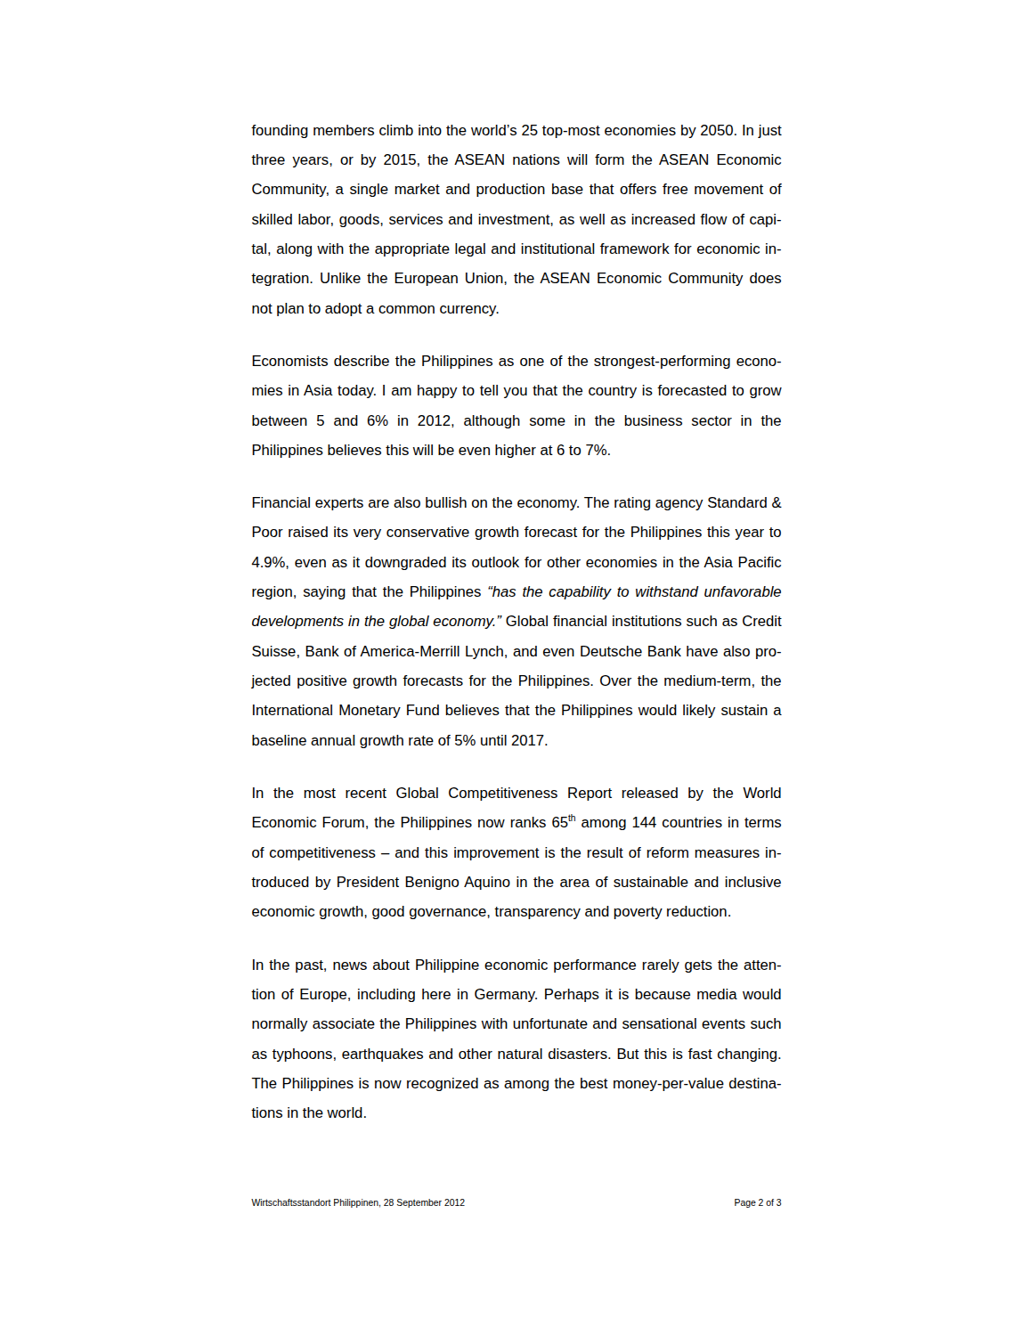founding members climb into the world’s 25 top-most economies by 2050. In just three years, or by 2015, the ASEAN nations will form the ASEAN Economic Community, a single market and production base that offers free movement of skilled labor, goods, services and investment, as well as increased flow of capital, along with the appropriate legal and institutional framework for economic integration. Unlike the European Union, the ASEAN Economic Community does not plan to adopt a common currency.
Economists describe the Philippines as one of the strongest-performing economies in Asia today. I am happy to tell you that the country is forecasted to grow between 5 and 6% in 2012, although some in the business sector in the Philippines believes this will be even higher at 6 to 7%.
Financial experts are also bullish on the economy. The rating agency Standard & Poor raised its very conservative growth forecast for the Philippines this year to 4.9%, even as it downgraded its outlook for other economies in the Asia Pacific region, saying that the Philippines “has the capability to withstand unfavorable developments in the global economy.” Global financial institutions such as Credit Suisse, Bank of America-Merrill Lynch, and even Deutsche Bank have also projected positive growth forecasts for the Philippines. Over the medium-term, the International Monetary Fund believes that the Philippines would likely sustain a baseline annual growth rate of 5% until 2017.
In the most recent Global Competitiveness Report released by the World Economic Forum, the Philippines now ranks 65th among 144 countries in terms of competitiveness – and this improvement is the result of reform measures introduced by President Benigno Aquino in the area of sustainable and inclusive economic growth, good governance, transparency and poverty reduction.
In the past, news about Philippine economic performance rarely gets the attention of Europe, including here in Germany. Perhaps it is because media would normally associate the Philippines with unfortunate and sensational events such as typhoons, earthquakes and other natural disasters. But this is fast changing. The Philippines is now recognized as among the best money-per-value destinations in the world.
Wirtschaftsstandort Philippinen, 28 September 2012
Page 2 of 3